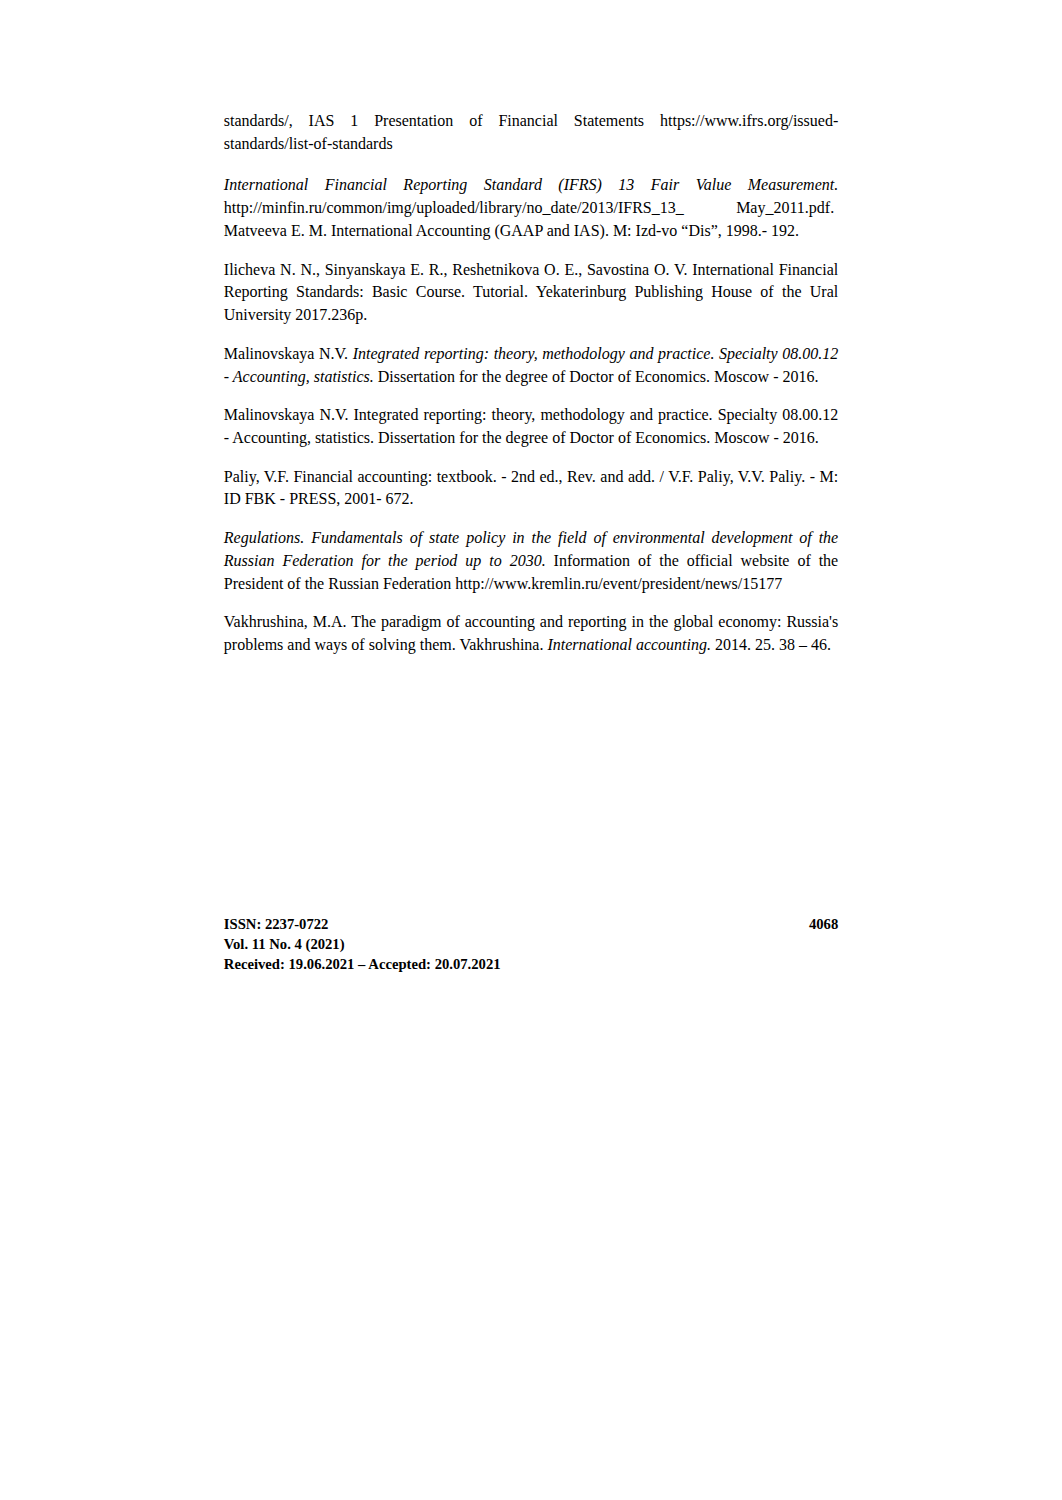standards/, IAS 1 Presentation of Financial Statements https://www.ifrs.org/issued-standards/list-of-standards
International Financial Reporting Standard (IFRS) 13 Fair Value Measurement. http://minfin.ru/common/img/uploaded/library/no_date/2013/IFRS_13_ May_2011.pdf. Matveeva E. M. International Accounting (GAAP and IAS). M: Izd-vo “Dis”, 1998.- 192.
Ilicheva N. N., Sinyanskaya E. R., Reshetnikova O. E., Savostina O. V. International Financial Reporting Standards: Basic Course. Tutorial. Yekaterinburg Publishing House of the Ural University 2017.236p.
Malinovskaya N.V. Integrated reporting: theory, methodology and practice. Specialty 08.00.12 - Accounting, statistics. Dissertation for the degree of Doctor of Economics. Moscow - 2016.
Malinovskaya N.V. Integrated reporting: theory, methodology and practice. Specialty 08.00.12 - Accounting, statistics. Dissertation for the degree of Doctor of Economics. Moscow - 2016.
Paliy, V.F. Financial accounting: textbook. - 2nd ed., Rev. and add. / V.F. Paliy, V.V. Paliy. - M: ID FBK - PRESS, 2001- 672.
Regulations. Fundamentals of state policy in the field of environmental development of the Russian Federation for the period up to 2030. Information of the official website of the President of the Russian Federation http://www.kremlin.ru/event/president/news/15177
Vakhrushina, M.A. The paradigm of accounting and reporting in the global economy: Russia's problems and ways of solving them. Vakhrushina. International accounting. 2014. 25. 38 – 46.
ISSN: 2237-0722 Vol. 11 No. 4 (2021) Received: 19.06.2021 – Accepted: 20.07.2021 4068